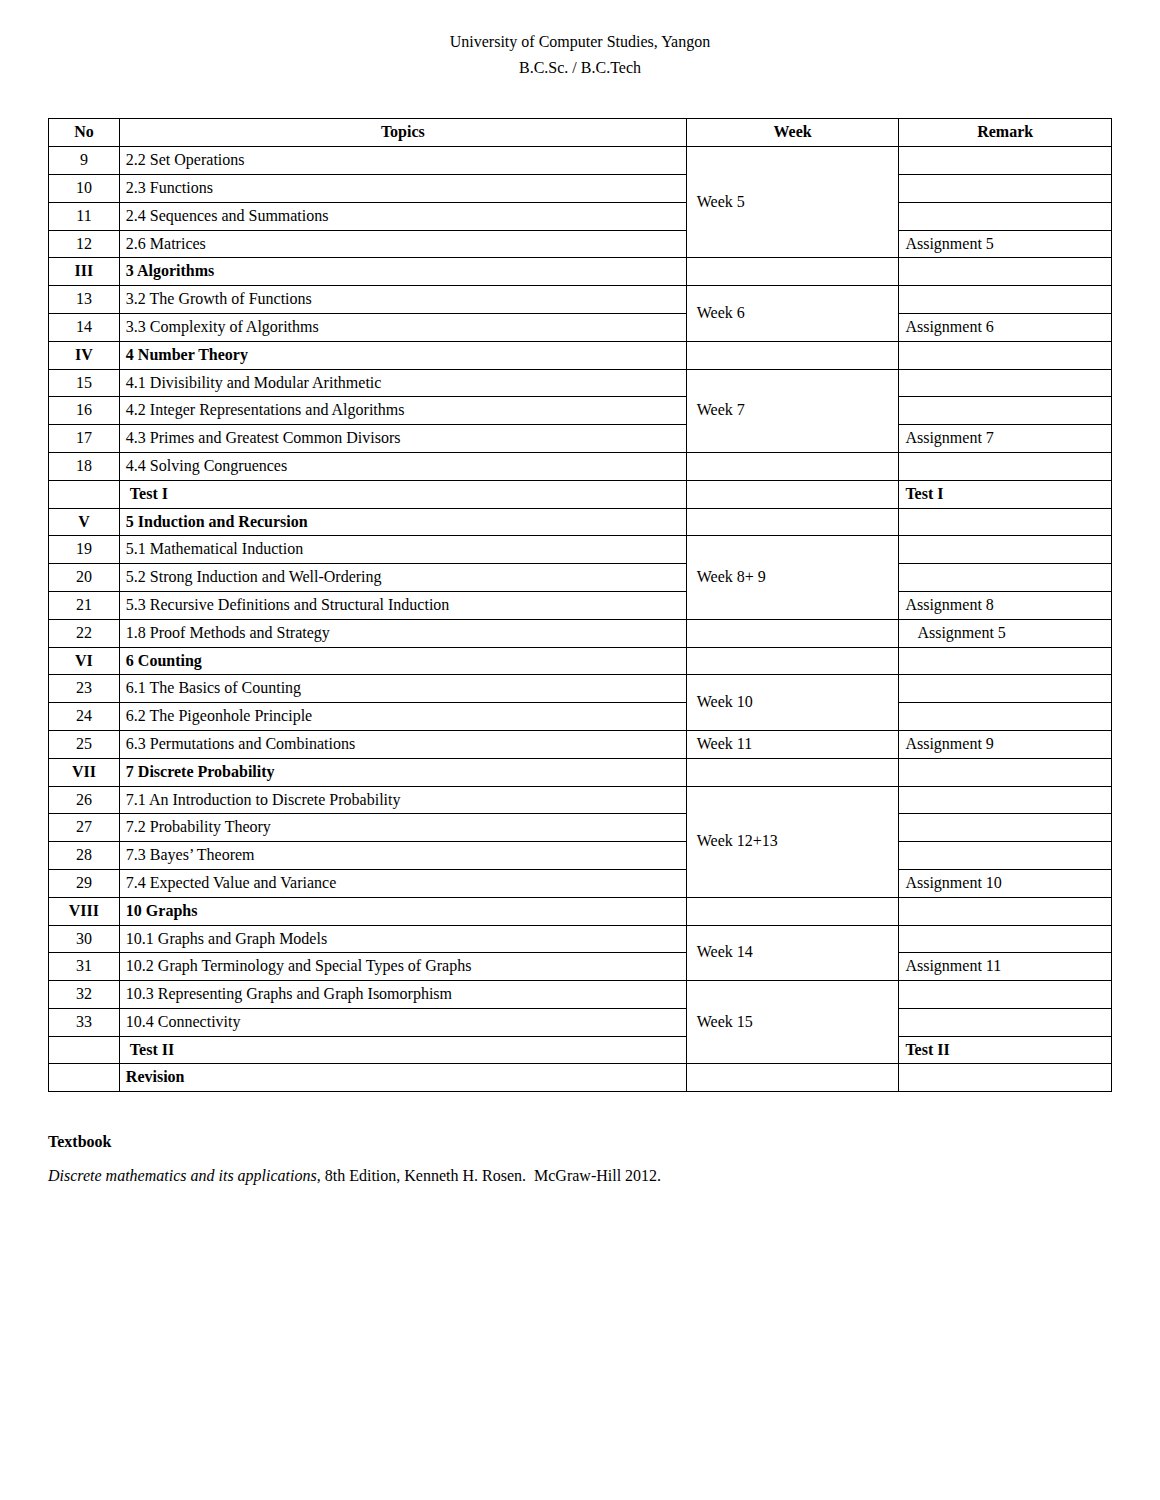University of Computer Studies, Yangon
B.C.Sc. / B.C.Tech
| No | Topics | Week | Remark |
| --- | --- | --- | --- |
| 9 | 2.2 Set Operations | Week 5 | |
| 10 | 2.3 Functions | |
| 11 | 2.4 Sequences and Summations | |
| 12 | 2.6 Matrices | Assignment 5 |
| III | 3 Algorithms | | |
| 13 | 3.2 The Growth of Functions | Week 6 | |
| 14 | 3.3 Complexity of Algorithms | Assignment 6 |
| IV | 4 Number Theory | | |
| 15 | 4.1 Divisibility and Modular Arithmetic | Week 7 | |
| 16 | 4.2 Integer Representations and Algorithms | |
| 17 | 4.3 Primes and Greatest Common Divisors | Assignment 7 |
| 18 | 4.4 Solving Congruences | | |
| | Test I | | Test I |
| V | 5 Induction and Recursion | | |
| 19 | 5.1 Mathematical Induction | Week 8+ 9 | |
| 20 | 5.2 Strong Induction and Well-Ordering | |
| 21 | 5.3 Recursive Definitions and Structural Induction | Assignment 8 |
| 22 | 1.8 Proof Methods and Strategy | | Assignment 5 |
| VI | 6 Counting | | |
| 23 | 6.1 The Basics of Counting | Week 10 | |
| 24 | 6.2 The Pigeonhole Principle | |
| 25 | 6.3 Permutations and Combinations | Week 11 | Assignment 9 |
| VII | 7 Discrete Probability | | |
| 26 | 7.1 An Introduction to Discrete Probability | Week 12+13 | |
| 27 | 7.2 Probability Theory | |
| 28 | 7.3 Bayes’ Theorem | |
| 29 | 7.4 Expected Value and Variance | Assignment 10 |
| VIII | 10 Graphs | | |
| 30 | 10.1 Graphs and Graph Models | Week 14 | |
| 31 | 10.2 Graph Terminology and Special Types of Graphs | Assignment 11 |
| 32 | 10.3 Representing Graphs and Graph Isomorphism | Week 15 | |
| 33 | 10.4 Connectivity | |
| | Test II | Test II |
| | Revision | | |
Textbook
Discrete mathematics and its applications, 8th Edition, Kenneth H. Rosen. McGraw-Hill 2012.